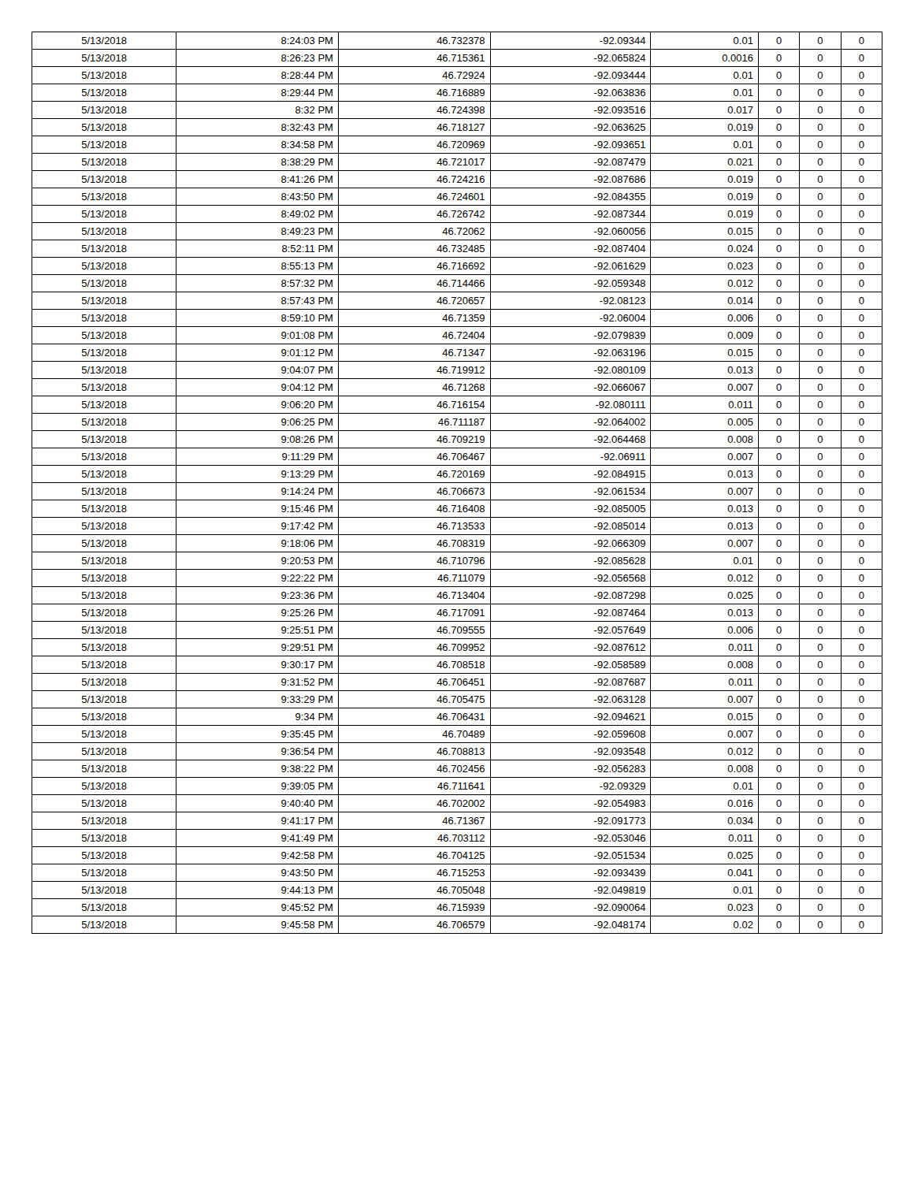| 5/13/2018 | 8:24:03 PM | 46.732378 | -92.09344 | 0.01 | 0 | 0 | 0 |
| 5/13/2018 | 8:26:23 PM | 46.715361 | -92.065824 | 0.0016 | 0 | 0 | 0 |
| 5/13/2018 | 8:28:44 PM | 46.72924 | -92.093444 | 0.01 | 0 | 0 | 0 |
| 5/13/2018 | 8:29:44 PM | 46.716889 | -92.063836 | 0.01 | 0 | 0 | 0 |
| 5/13/2018 | 8:32 PM | 46.724398 | -92.093516 | 0.017 | 0 | 0 | 0 |
| 5/13/2018 | 8:32:43 PM | 46.718127 | -92.063625 | 0.019 | 0 | 0 | 0 |
| 5/13/2018 | 8:34:58 PM | 46.720969 | -92.093651 | 0.01 | 0 | 0 | 0 |
| 5/13/2018 | 8:38:29 PM | 46.721017 | -92.087479 | 0.021 | 0 | 0 | 0 |
| 5/13/2018 | 8:41:26 PM | 46.724216 | -92.087686 | 0.019 | 0 | 0 | 0 |
| 5/13/2018 | 8:43:50 PM | 46.724601 | -92.084355 | 0.019 | 0 | 0 | 0 |
| 5/13/2018 | 8:49:02 PM | 46.726742 | -92.087344 | 0.019 | 0 | 0 | 0 |
| 5/13/2018 | 8:49:23 PM | 46.72062 | -92.060056 | 0.015 | 0 | 0 | 0 |
| 5/13/2018 | 8:52:11 PM | 46.732485 | -92.087404 | 0.024 | 0 | 0 | 0 |
| 5/13/2018 | 8:55:13 PM | 46.716692 | -92.061629 | 0.023 | 0 | 0 | 0 |
| 5/13/2018 | 8:57:32 PM | 46.714466 | -92.059348 | 0.012 | 0 | 0 | 0 |
| 5/13/2018 | 8:57:43 PM | 46.720657 | -92.08123 | 0.014 | 0 | 0 | 0 |
| 5/13/2018 | 8:59:10 PM | 46.71359 | -92.06004 | 0.006 | 0 | 0 | 0 |
| 5/13/2018 | 9:01:08 PM | 46.72404 | -92.079839 | 0.009 | 0 | 0 | 0 |
| 5/13/2018 | 9:01:12 PM | 46.71347 | -92.063196 | 0.015 | 0 | 0 | 0 |
| 5/13/2018 | 9:04:07 PM | 46.719912 | -92.080109 | 0.013 | 0 | 0 | 0 |
| 5/13/2018 | 9:04:12 PM | 46.71268 | -92.066067 | 0.007 | 0 | 0 | 0 |
| 5/13/2018 | 9:06:20 PM | 46.716154 | -92.080111 | 0.011 | 0 | 0 | 0 |
| 5/13/2018 | 9:06:25 PM | 46.711187 | -92.064002 | 0.005 | 0 | 0 | 0 |
| 5/13/2018 | 9:08:26 PM | 46.709219 | -92.064468 | 0.008 | 0 | 0 | 0 |
| 5/13/2018 | 9:11:29 PM | 46.706467 | -92.06911 | 0.007 | 0 | 0 | 0 |
| 5/13/2018 | 9:13:29 PM | 46.720169 | -92.084915 | 0.013 | 0 | 0 | 0 |
| 5/13/2018 | 9:14:24 PM | 46.706673 | -92.061534 | 0.007 | 0 | 0 | 0 |
| 5/13/2018 | 9:15:46 PM | 46.716408 | -92.085005 | 0.013 | 0 | 0 | 0 |
| 5/13/2018 | 9:17:42 PM | 46.713533 | -92.085014 | 0.013 | 0 | 0 | 0 |
| 5/13/2018 | 9:18:06 PM | 46.708319 | -92.066309 | 0.007 | 0 | 0 | 0 |
| 5/13/2018 | 9:20:53 PM | 46.710796 | -92.085628 | 0.01 | 0 | 0 | 0 |
| 5/13/2018 | 9:22:22 PM | 46.711079 | -92.056568 | 0.012 | 0 | 0 | 0 |
| 5/13/2018 | 9:23:36 PM | 46.713404 | -92.087298 | 0.025 | 0 | 0 | 0 |
| 5/13/2018 | 9:25:26 PM | 46.717091 | -92.087464 | 0.013 | 0 | 0 | 0 |
| 5/13/2018 | 9:25:51 PM | 46.709555 | -92.057649 | 0.006 | 0 | 0 | 0 |
| 5/13/2018 | 9:29:51 PM | 46.709952 | -92.087612 | 0.011 | 0 | 0 | 0 |
| 5/13/2018 | 9:30:17 PM | 46.708518 | -92.058589 | 0.008 | 0 | 0 | 0 |
| 5/13/2018 | 9:31:52 PM | 46.706451 | -92.087687 | 0.011 | 0 | 0 | 0 |
| 5/13/2018 | 9:33:29 PM | 46.705475 | -92.063128 | 0.007 | 0 | 0 | 0 |
| 5/13/2018 | 9:34 PM | 46.706431 | -92.094621 | 0.015 | 0 | 0 | 0 |
| 5/13/2018 | 9:35:45 PM | 46.70489 | -92.059608 | 0.007 | 0 | 0 | 0 |
| 5/13/2018 | 9:36:54 PM | 46.708813 | -92.093548 | 0.012 | 0 | 0 | 0 |
| 5/13/2018 | 9:38:22 PM | 46.702456 | -92.056283 | 0.008 | 0 | 0 | 0 |
| 5/13/2018 | 9:39:05 PM | 46.711641 | -92.09329 | 0.01 | 0 | 0 | 0 |
| 5/13/2018 | 9:40:40 PM | 46.702002 | -92.054983 | 0.016 | 0 | 0 | 0 |
| 5/13/2018 | 9:41:17 PM | 46.71367 | -92.091773 | 0.034 | 0 | 0 | 0 |
| 5/13/2018 | 9:41:49 PM | 46.703112 | -92.053046 | 0.011 | 0 | 0 | 0 |
| 5/13/2018 | 9:42:58 PM | 46.704125 | -92.051534 | 0.025 | 0 | 0 | 0 |
| 5/13/2018 | 9:43:50 PM | 46.715253 | -92.093439 | 0.041 | 0 | 0 | 0 |
| 5/13/2018 | 9:44:13 PM | 46.705048 | -92.049819 | 0.01 | 0 | 0 | 0 |
| 5/13/2018 | 9:45:52 PM | 46.715939 | -92.090064 | 0.023 | 0 | 0 | 0 |
| 5/13/2018 | 9:45:58 PM | 46.706579 | -92.048174 | 0.02 | 0 | 0 | 0 |